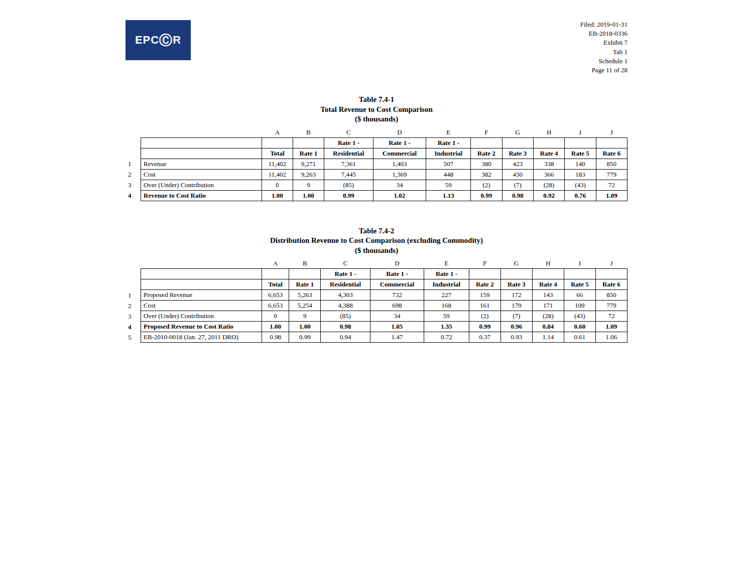EPCⒸR
Filed: 2019-01-31
EB-2018-0336
Exhibit 7
Tab 1
Schedule 1
Page 11 of 28
Table 7.4-1
Total Revenue to Cost Comparison
($ thousands)
| | | A | B | C | D | E | F | G | H | I | J |
| | | | | Rate 1 - | Rate 1 - | Rate 1 - | | | | | |
| | | Total | Rate 1 | Residential | Commercial | Industrial | Rate 2 | Rate 3 | Rate 4 | Rate 5 | Rate 6 |
| 1 | Revenue | 11,402 | 9,271 | 7,361 | 1,403 | 507 | 380 | 423 | 338 | 140 | 850 |
| 2 | Cost | 11,402 | 9,263 | 7,445 | 1,369 | 448 | 382 | 430 | 366 | 183 | 779 |
| 3 | Over (Under) Contribution | 0 | 9 | (85) | 34 | 59 | (2) | (7) | (28) | (43) | 72 |
| 4 | Revenue to Cost Ratio | 1.00 | 1.00 | 0.99 | 1.02 | 1.13 | 0.99 | 0.98 | 0.92 | 0.76 | 1.09 |
Table 7.4-2
Distribution Revenue to Cost Comparison (excluding Commodity)
($ thousands)
| | | A | B | C | D | E | F | G | H | I | J |
| | | | | Rate 1 - | Rate 1 - | Rate 1 - | | | | | |
| | | Total | Rate 1 | Residential | Commercial | Industrial | Rate 2 | Rate 3 | Rate 4 | Rate 5 | Rate 6 |
| 1 | Proposed Revenue | 6,653 | 5,263 | 4,303 | 732 | 227 | 159 | 172 | 143 | 66 | 850 |
| 2 | Cost | 6,653 | 5,254 | 4,388 | 698 | 168 | 161 | 179 | 171 | 109 | 779 |
| 3 | Over (Under) Contribution | 0 | 9 | (85) | 34 | 59 | (2) | (7) | (28) | (43) | 72 |
| 4 | Proposed Revenue to Cost Ratio | 1.00 | 1.00 | 0.98 | 1.05 | 1.35 | 0.99 | 0.96 | 0.84 | 0.60 | 1.09 |
| 5 | EB-2010-0018 (Jan. 27, 2011 DRO) | 0.98 | 0.99 | 0.94 | 1.47 | 0.72 | 0.37 | 0.93 | 1.14 | 0.61 | 1.06 |